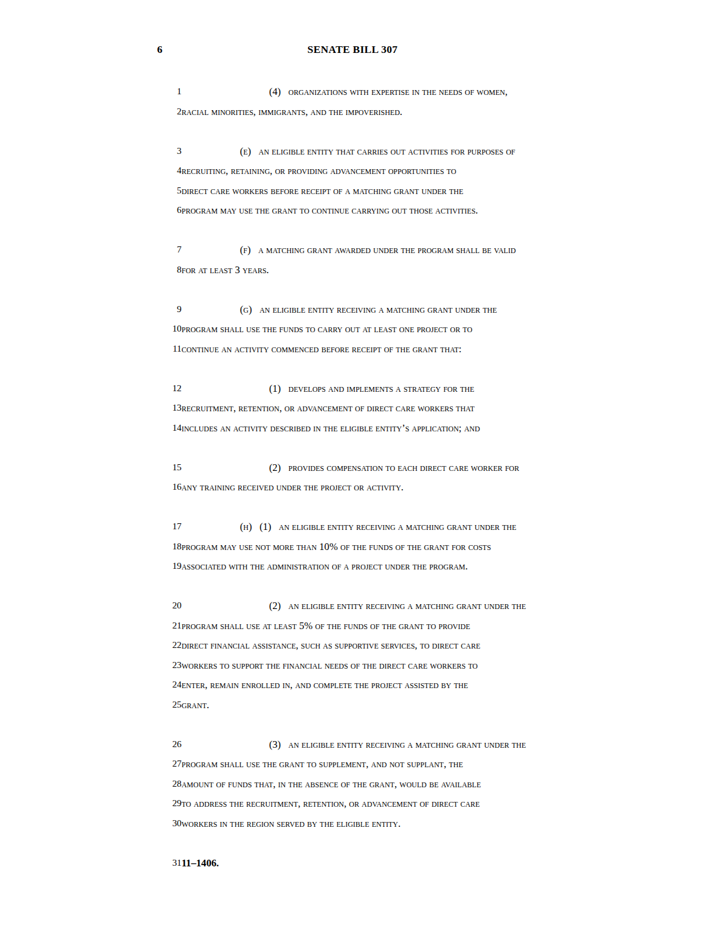6
SENATE BILL 307
| 1 | (4) Organizations with expertise in the needs of women, |
| 2 | racial minorities, immigrants, and the impoverished. |
| 3 | (E) An eligible entity that carries out activities for purposes of |
| 4 | recruiting, retaining, or providing advancement opportunities to |
| 5 | direct care workers before receipt of a matching grant under the |
| 6 | Program may use the grant to continue carrying out those activities. |
| 7 | (F) A matching grant awarded under the Program shall be valid |
| 8 | for at least 3 years. |
| 9 | (G) An eligible entity receiving a matching grant under the |
| 10 | Program shall use the funds to carry out at least one project or to |
| 11 | continue an activity commenced before receipt of the grant that: |
| 12 | (1) Develops and implements a strategy for the |
| 13 | recruitment, retention, or advancement of direct care workers that |
| 14 | includes an activity described in the eligible entity’s application; and |
| 15 | (2) Provides compensation to each direct care worker for |
| 16 | any training received under the project or activity. |
| 17 | (H) (1) An eligible entity receiving a matching grant under the |
| 18 | Program may use not more than 10% of the funds of the grant for costs |
| 19 | associated with the administration of a project under the Program. |
| 20 | (2) An eligible entity receiving a matching grant under the |
| 21 | Program shall use at least 5% of the funds of the grant to provide |
| 22 | direct financial assistance, such as supportive services, to direct care |
| 23 | workers to support the financial needs of the direct care workers to |
| 24 | enter, remain enrolled in, and complete the project assisted by the |
| 25 | grant. |
| 26 | (3) An eligible entity receiving a matching grant under the |
| 27 | Program shall use the grant to supplement, and not supplant, the |
| 28 | amount of funds that, in the absence of the grant, would be available |
| 29 | to address the recruitment, retention, or advancement of direct care |
| 30 | workers in the region served by the eligible entity. |
| 31 | 11–1406. |